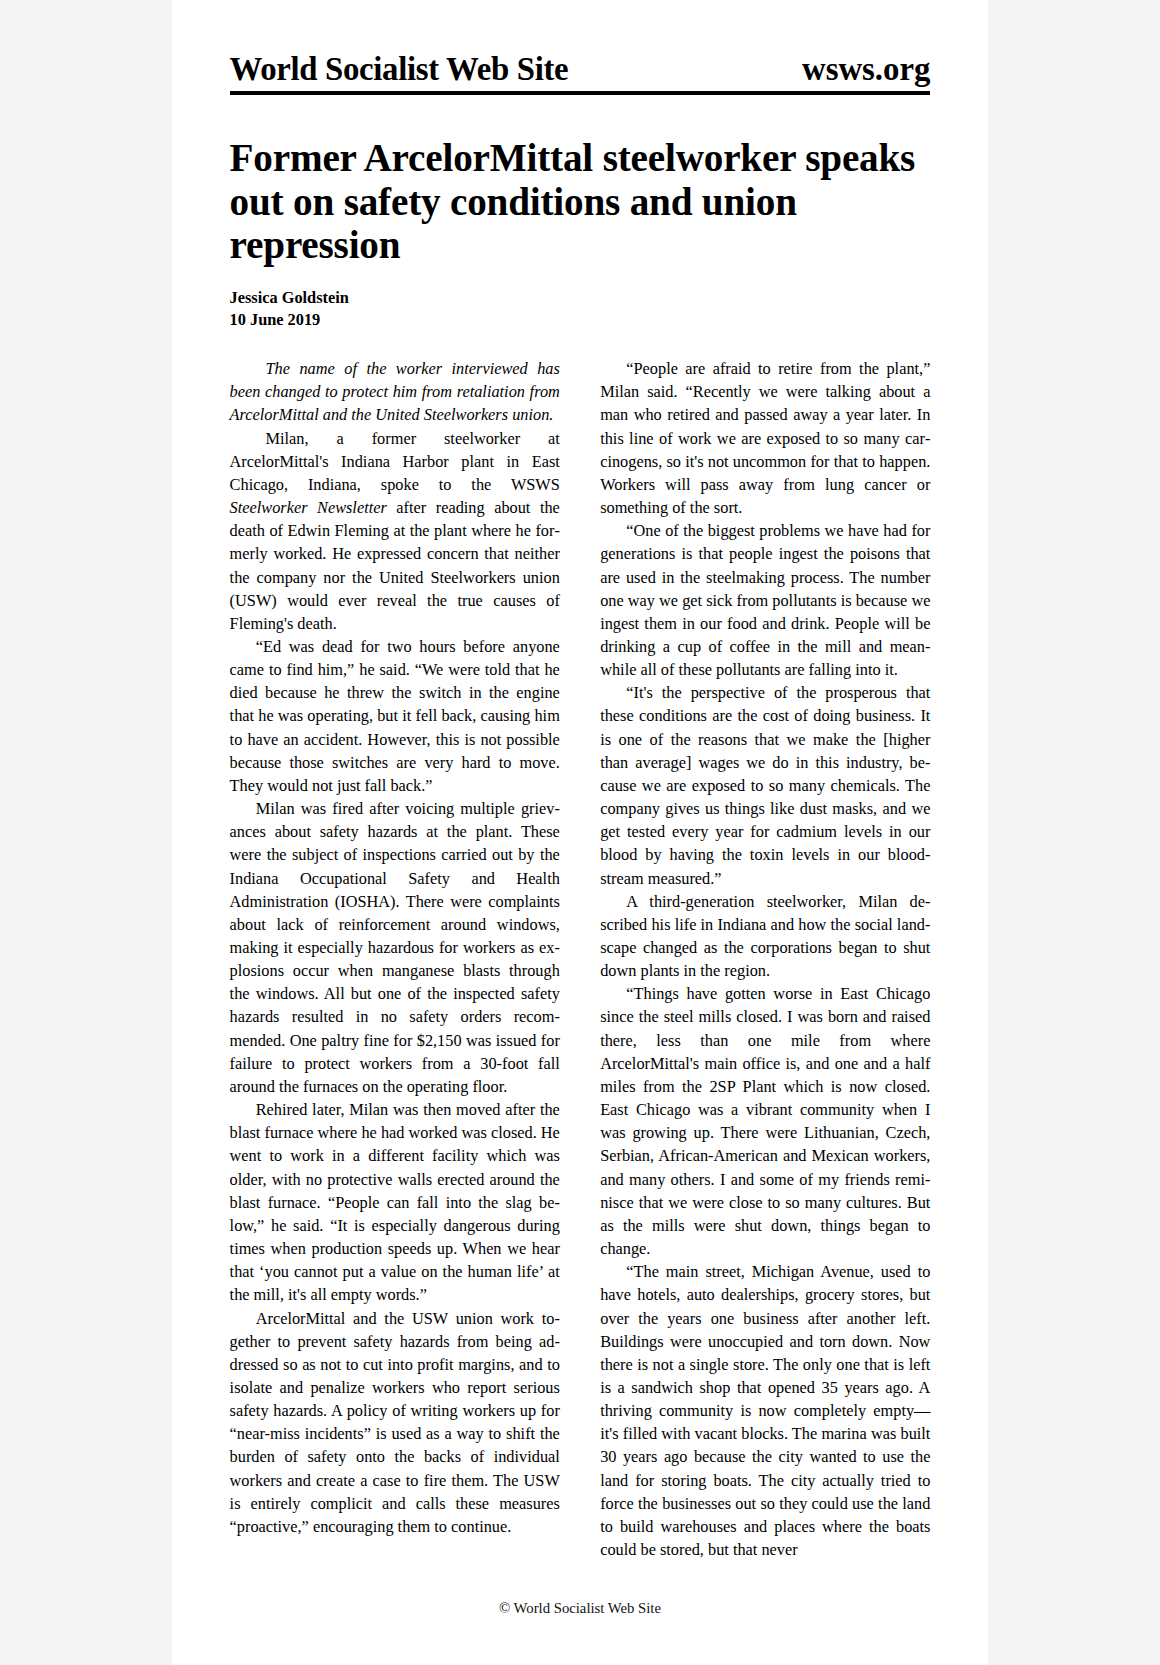World Socialist Web Site
wsws.org
Former ArcelorMittal steelworker speaks out on safety conditions and union repression
Jessica Goldstein 10 June 2019
The name of the worker interviewed has been changed to protect him from retaliation from ArcelorMittal and the United Steelworkers union.
Milan, a former steelworker at ArcelorMittal's Indiana Harbor plant in East Chicago, Indiana, spoke to the WSWS Steelworker Newsletter after reading about the death of Edwin Fleming at the plant where he formerly worked. He expressed concern that neither the company nor the United Steelworkers union (USW) would ever reveal the true causes of Fleming's death.
“Ed was dead for two hours before anyone came to find him,” he said. “We were told that he died because he threw the switch in the engine that he was operating, but it fell back, causing him to have an accident. However, this is not possible because those switches are very hard to move. They would not just fall back.”
Milan was fired after voicing multiple grievances about safety hazards at the plant. These were the subject of inspections carried out by the Indiana Occupational Safety and Health Administration (IOSHA). There were complaints about lack of reinforcement around windows, making it especially hazardous for workers as explosions occur when manganese blasts through the windows. All but one of the inspected safety hazards resulted in no safety orders recommended. One paltry fine for $2,150 was issued for failure to protect workers from a 30-foot fall around the furnaces on the operating floor.
Rehired later, Milan was then moved after the blast furnace where he had worked was closed. He went to work in a different facility which was older, with no protective walls erected around the blast furnace. “People can fall into the slag below,” he said. “It is especially dangerous during times when production speeds up. When we hear that ‘you cannot put a value on the human life’ at the mill, it's all empty words.”
ArcelorMittal and the USW union work together to prevent safety hazards from being addressed so as not to cut into profit margins, and to isolate and penalize workers who report serious safety hazards. A policy of writing workers up for “near-miss incidents” is used as a way to shift the burden of safety onto the backs of individual workers and create a case to fire them. The USW is entirely complicit and calls these measures “proactive,” encouraging them to continue.
“People are afraid to retire from the plant,” Milan said. “Recently we were talking about a man who retired and passed away a year later. In this line of work we are exposed to so many carcinogens, so it's not uncommon for that to happen. Workers will pass away from lung cancer or something of the sort.
“One of the biggest problems we have had for generations is that people ingest the poisons that are used in the steelmaking process. The number one way we get sick from pollutants is because we ingest them in our food and drink. People will be drinking a cup of coffee in the mill and meanwhile all of these pollutants are falling into it.
“It's the perspective of the prosperous that these conditions are the cost of doing business. It is one of the reasons that we make the [higher than average] wages we do in this industry, because we are exposed to so many chemicals. The company gives us things like dust masks, and we get tested every year for cadmium levels in our blood by having the toxin levels in our bloodstream measured.”
A third-generation steelworker, Milan described his life in Indiana and how the social landscape changed as the corporations began to shut down plants in the region.
“Things have gotten worse in East Chicago since the steel mills closed. I was born and raised there, less than one mile from where ArcelorMittal's main office is, and one and a half miles from the 2SP Plant which is now closed. East Chicago was a vibrant community when I was growing up. There were Lithuanian, Czech, Serbian, African-American and Mexican workers, and many others. I and some of my friends reminisce that we were close to so many cultures. But as the mills were shut down, things began to change.
“The main street, Michigan Avenue, used to have hotels, auto dealerships, grocery stores, but over the years one business after another left. Buildings were unoccupied and torn down. Now there is not a single store. The only one that is left is a sandwich shop that opened 35 years ago. A thriving community is now completely empty—it's filled with vacant blocks. The marina was built 30 years ago because the city wanted to use the land for storing boats. The city actually tried to force the businesses out so they could use the land to build warehouses and places where the boats could be stored, but that never
© World Socialist Web Site